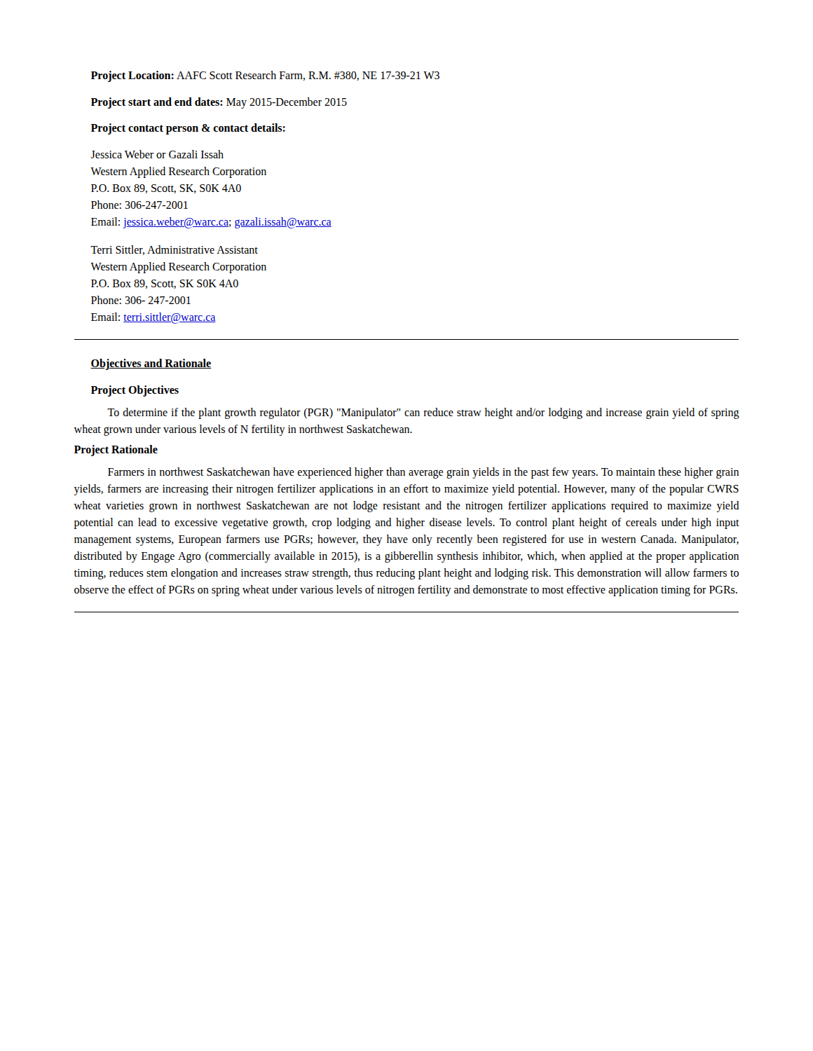Project Location: AAFC Scott Research Farm, R.M. #380, NE 17-39-21 W3
Project start and end dates: May 2015-December 2015
Project contact person & contact details:
Jessica Weber or Gazali Issah
Western Applied Research Corporation
P.O. Box 89, Scott, SK, S0K 4A0
Phone: 306-247-2001
Email: jessica.weber@warc.ca; gazali.issah@warc.ca
Terri Sittler, Administrative Assistant
Western Applied Research Corporation
P.O. Box 89, Scott, SK S0K 4A0
Phone: 306- 247-2001
Email: terri.sittler@warc.ca
Objectives and Rationale
Project Objectives
To determine if the plant growth regulator (PGR) "Manipulator" can reduce straw height and/or lodging and increase grain yield of spring wheat grown under various levels of N fertility in northwest Saskatchewan.
Project Rationale
Farmers in northwest Saskatchewan have experienced higher than average grain yields in the past few years. To maintain these higher grain yields, farmers are increasing their nitrogen fertilizer applications in an effort to maximize yield potential. However, many of the popular CWRS wheat varieties grown in northwest Saskatchewan are not lodge resistant and the nitrogen fertilizer applications required to maximize yield potential can lead to excessive vegetative growth, crop lodging and higher disease levels. To control plant height of cereals under high input management systems, European farmers use PGRs; however, they have only recently been registered for use in western Canada. Manipulator, distributed by Engage Agro (commercially available in 2015), is a gibberellin synthesis inhibitor, which, when applied at the proper application timing, reduces stem elongation and increases straw strength, thus reducing plant height and lodging risk. This demonstration will allow farmers to observe the effect of PGRs on spring wheat under various levels of nitrogen fertility and demonstrate to most effective application timing for PGRs.